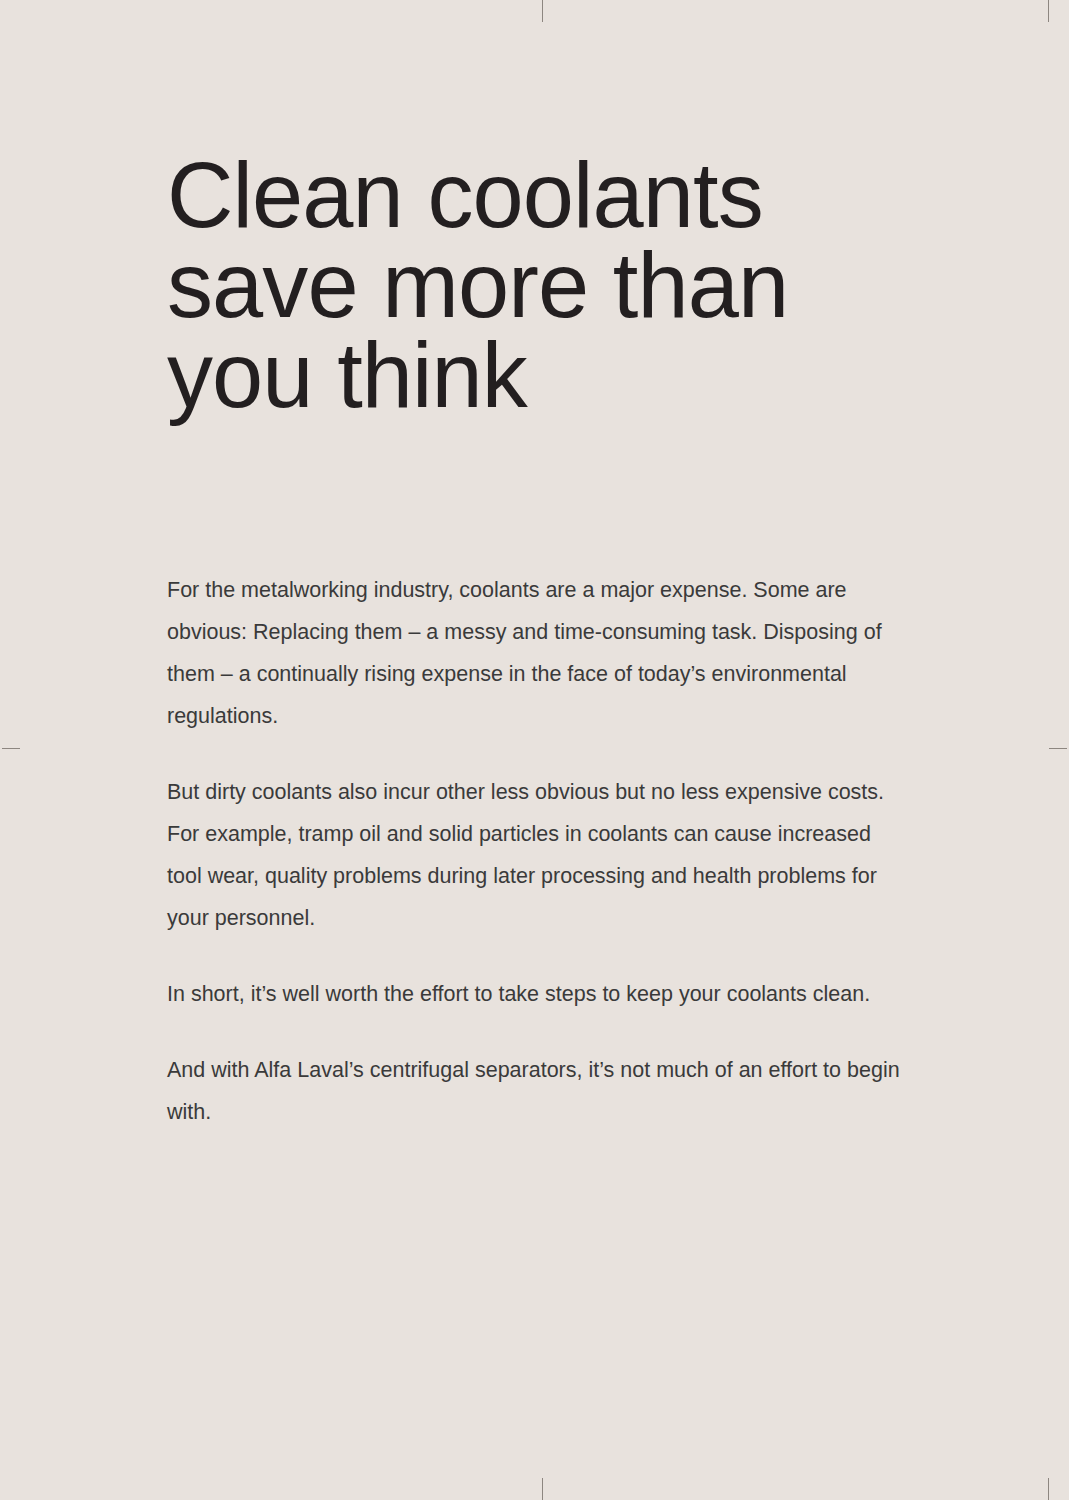Clean coolants save more than you think
For the metalworking industry, coolants are a major expense. Some are obvious: Replacing them – a messy and time-consuming task. Disposing of them – a continually rising expense in the face of today’s environmental regulations.
But dirty coolants also incur other less obvious but no less expensive costs. For example, tramp oil and solid particles in coolants can cause increased tool wear, quality problems during later processing and health problems for your personnel.
In short, it’s well worth the effort to take steps to keep your coolants clean.
And with Alfa Laval’s centrifugal separators, it’s not much of an effort to begin with.